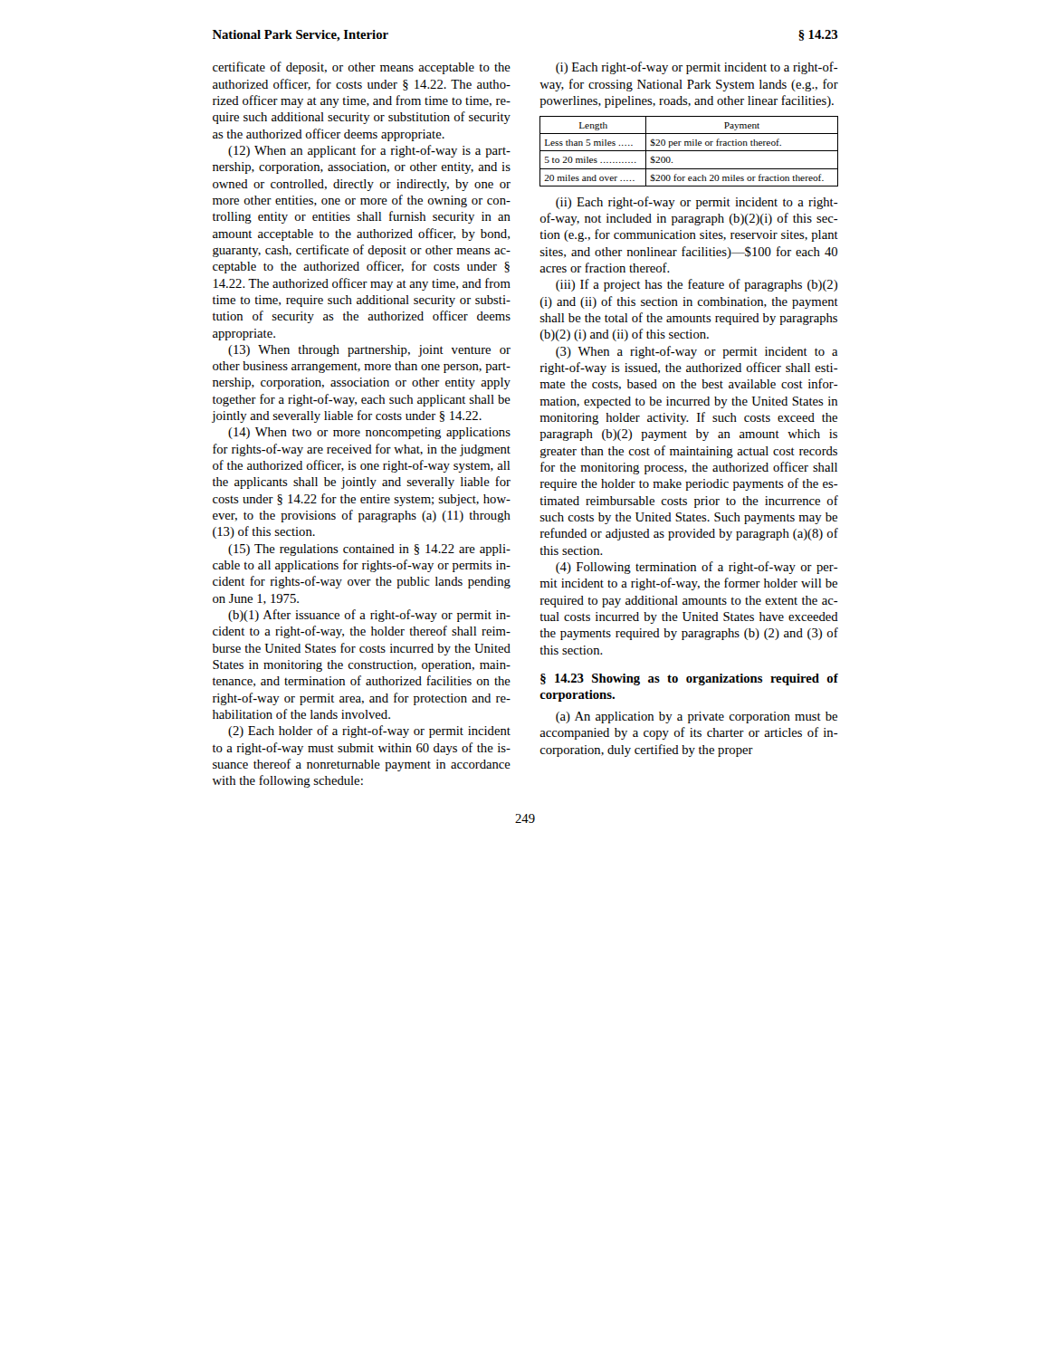National Park Service, Interior § 14.23
certificate of deposit, or other means acceptable to the authorized officer, for costs under § 14.22. The authorized officer may at any time, and from time to time, require such additional security or substitution of security as the authorized officer deems appropriate.
(12) When an applicant for a right-of-way is a partnership, corporation, association, or other entity, and is owned or controlled, directly or indirectly, by one or more other entities, one or more of the owning or controlling entity or entities shall furnish security in an amount acceptable to the authorized officer, by bond, guaranty, cash, certificate of deposit or other means acceptable to the authorized officer, for costs under § 14.22. The authorized officer may at any time, and from time to time, require such additional security or substitution of security as the authorized officer deems appropriate.
(13) When through partnership, joint venture or other business arrangement, more than one person, partnership, corporation, association or other entity apply together for a right-of-way, each such applicant shall be jointly and severally liable for costs under § 14.22.
(14) When two or more noncompeting applications for rights-of-way are received for what, in the judgment of the authorized officer, is one right-of-way system, all the applicants shall be jointly and severally liable for costs under § 14.22 for the entire system; subject, however, to the provisions of paragraphs (a) (11) through (13) of this section.
(15) The regulations contained in § 14.22 are applicable to all applications for rights-of-way or permits incident for rights-of-way over the public lands pending on June 1, 1975.
(b)(1) After issuance of a right-of-way or permit incident to a right-of-way, the holder thereof shall reimburse the United States for costs incurred by the United States in monitoring the construction, operation, maintenance, and termination of authorized facilities on the right-of-way or permit area, and for protection and rehabilitation of the lands involved.
(2) Each holder of a right-of-way or permit incident to a right-of-way must submit within 60 days of the issuance thereof a nonreturnable payment in accordance with the following schedule:
(i) Each right-of-way or permit incident to a right-of-way, for crossing National Park System lands (e.g., for powerlines, pipelines, roads, and other linear facilities).
| Length | Payment |
| --- | --- |
| Less than 5 miles ..... | $20 per mile or fraction thereof. |
| 5 to 20 miles ............ | $200. |
| 20 miles and over ..... | $200 for each 20 miles or fraction thereof. |
(ii) Each right-of-way or permit incident to a right-of-way, not included in paragraph (b)(2)(i) of this section (e.g., for communication sites, reservoir sites, plant sites, and other nonlinear facilities)—$100 for each 40 acres or fraction thereof.
(iii) If a project has the feature of paragraphs (b)(2) (i) and (ii) of this section in combination, the payment shall be the total of the amounts required by paragraphs (b)(2) (i) and (ii) of this section.
(3) When a right-of-way or permit incident to a right-of-way is issued, the authorized officer shall estimate the costs, based on the best available cost information, expected to be incurred by the United States in monitoring holder activity. If such costs exceed the paragraph (b)(2) payment by an amount which is greater than the cost of maintaining actual cost records for the monitoring process, the authorized officer shall require the holder to make periodic payments of the estimated reimbursable costs prior to the incurrence of such costs by the United States. Such payments may be refunded or adjusted as provided by paragraph (a)(8) of this section.
(4) Following termination of a right-of-way or permit incident to a right-of-way, the former holder will be required to pay additional amounts to the extent the actual costs incurred by the United States have exceeded the payments required by paragraphs (b) (2) and (3) of this section.
§ 14.23 Showing as to organizations required of corporations.
(a) An application by a private corporation must be accompanied by a copy of its charter or articles of incorporation, duly certified by the proper
249